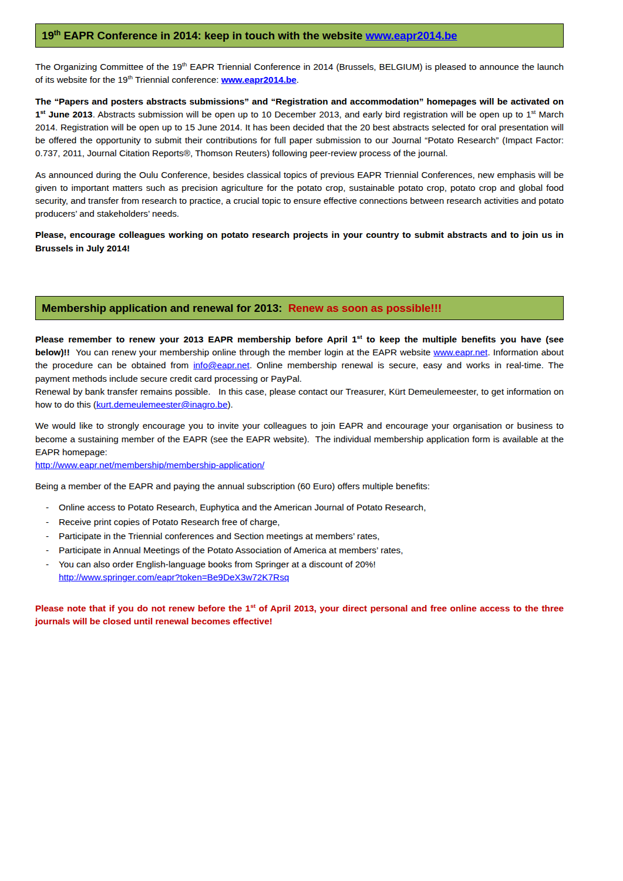19th EAPR Conference in 2014: keep in touch with the website www.eapr2014.be
The Organizing Committee of the 19th EAPR Triennial Conference in 2014 (Brussels, BELGIUM) is pleased to announce the launch of its website for the 19th Triennial conference: www.eapr2014.be.
The “Papers and posters abstracts submissions” and “Registration and accommodation” homepages will be activated on 1st June 2013. Abstracts submission will be open up to 10 December 2013, and early bird registration will be open up to 1st March 2014. Registration will be open up to 15 June 2014. It has been decided that the 20 best abstracts selected for oral presentation will be offered the opportunity to submit their contributions for full paper submission to our Journal “Potato Research” (Impact Factor: 0.737, 2011, Journal Citation Reports®, Thomson Reuters) following peer-review process of the journal.
As announced during the Oulu Conference, besides classical topics of previous EAPR Triennial Conferences, new emphasis will be given to important matters such as precision agriculture for the potato crop, sustainable potato crop, potato crop and global food security, and transfer from research to practice, a crucial topic to ensure effective connections between research activities and potato producers’ and stakeholders’ needs.
Please, encourage colleagues working on potato research projects in your country to submit abstracts and to join us in Brussels in July 2014!
Membership application and renewal for 2013: Renew as soon as possible!!!
Please remember to renew your 2013 EAPR membership before April 1st to keep the multiple benefits you have (see below)!! You can renew your membership online through the member login at the EAPR website www.eapr.net. Information about the procedure can be obtained from info@eapr.net. Online membership renewal is secure, easy and works in real-time. The payment methods include secure credit card processing or PayPal.
Renewal by bank transfer remains possible. In this case, please contact our Treasurer, Kürt Demeulemeester, to get information on how to do this (kurt.demeulemeester@inagro.be).
We would like to strongly encourage you to invite your colleagues to join EAPR and encourage your organisation or business to become a sustaining member of the EAPR (see the EAPR website). The individual membership application form is available at the EAPR homepage:
http://www.eapr.net/membership/membership-application/
Being a member of the EAPR and paying the annual subscription (60 Euro) offers multiple benefits:
Online access to Potato Research, Euphytica and the American Journal of Potato Research,
Receive print copies of Potato Research free of charge,
Participate in the Triennial conferences and Section meetings at members’ rates,
Participate in Annual Meetings of the Potato Association of America at members’ rates,
You can also order English-language books from Springer at a discount of 20%!
http://www.springer.com/eapr?token=Be9DeX3w72K7Rsq
Please note that if you do not renew before the 1st of April 2013, your direct personal and free online access to the three journals will be closed until renewal becomes effective!